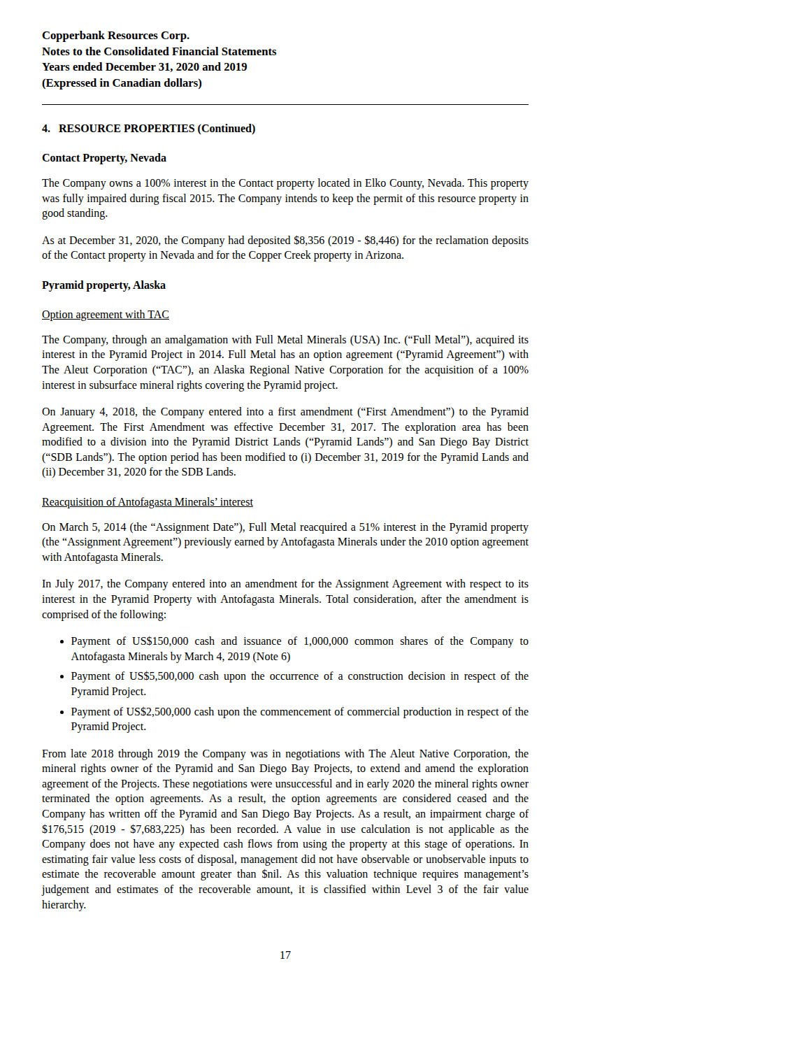Copperbank Resources Corp.
Notes to the Consolidated Financial Statements
Years ended December 31, 2020 and 2019
(Expressed in Canadian dollars)
4. RESOURCE PROPERTIES (Continued)
Contact Property, Nevada
The Company owns a 100% interest in the Contact property located in Elko County, Nevada. This property was fully impaired during fiscal 2015. The Company intends to keep the permit of this resource property in good standing.
As at December 31, 2020, the Company had deposited $8,356 (2019 - $8,446) for the reclamation deposits of the Contact property in Nevada and for the Copper Creek property in Arizona.
Pyramid property, Alaska
Option agreement with TAC
The Company, through an amalgamation with Full Metal Minerals (USA) Inc. (“Full Metal”), acquired its interest in the Pyramid Project in 2014. Full Metal has an option agreement (“Pyramid Agreement”) with The Aleut Corporation (“TAC”), an Alaska Regional Native Corporation for the acquisition of a 100% interest in subsurface mineral rights covering the Pyramid project.
On January 4, 2018, the Company entered into a first amendment (“First Amendment”) to the Pyramid Agreement. The First Amendment was effective December 31, 2017. The exploration area has been modified to a division into the Pyramid District Lands (“Pyramid Lands”) and San Diego Bay District (“SDB Lands”). The option period has been modified to (i) December 31, 2019 for the Pyramid Lands and (ii) December 31, 2020 for the SDB Lands.
Reacquisition of Antofagasta Minerals’ interest
On March 5, 2014 (the “Assignment Date”), Full Metal reacquired a 51% interest in the Pyramid property (the “Assignment Agreement”) previously earned by Antofagasta Minerals under the 2010 option agreement with Antofagasta Minerals.
In July 2017, the Company entered into an amendment for the Assignment Agreement with respect to its interest in the Pyramid Property with Antofagasta Minerals. Total consideration, after the amendment is comprised of the following:
Payment of US$150,000 cash and issuance of 1,000,000 common shares of the Company to Antofagasta Minerals by March 4, 2019 (Note 6)
Payment of US$5,500,000 cash upon the occurrence of a construction decision in respect of the Pyramid Project.
Payment of US$2,500,000 cash upon the commencement of commercial production in respect of the Pyramid Project.
From late 2018 through 2019 the Company was in negotiations with The Aleut Native Corporation, the mineral rights owner of the Pyramid and San Diego Bay Projects, to extend and amend the exploration agreement of the Projects. These negotiations were unsuccessful and in early 2020 the mineral rights owner terminated the option agreements. As a result, the option agreements are considered ceased and the Company has written off the Pyramid and San Diego Bay Projects. As a result, an impairment charge of $176,515 (2019 - $7,683,225) has been recorded. A value in use calculation is not applicable as the Company does not have any expected cash flows from using the property at this stage of operations. In estimating fair value less costs of disposal, management did not have observable or unobservable inputs to estimate the recoverable amount greater than $nil. As this valuation technique requires management’s judgement and estimates of the recoverable amount, it is classified within Level 3 of the fair value hierarchy.
17